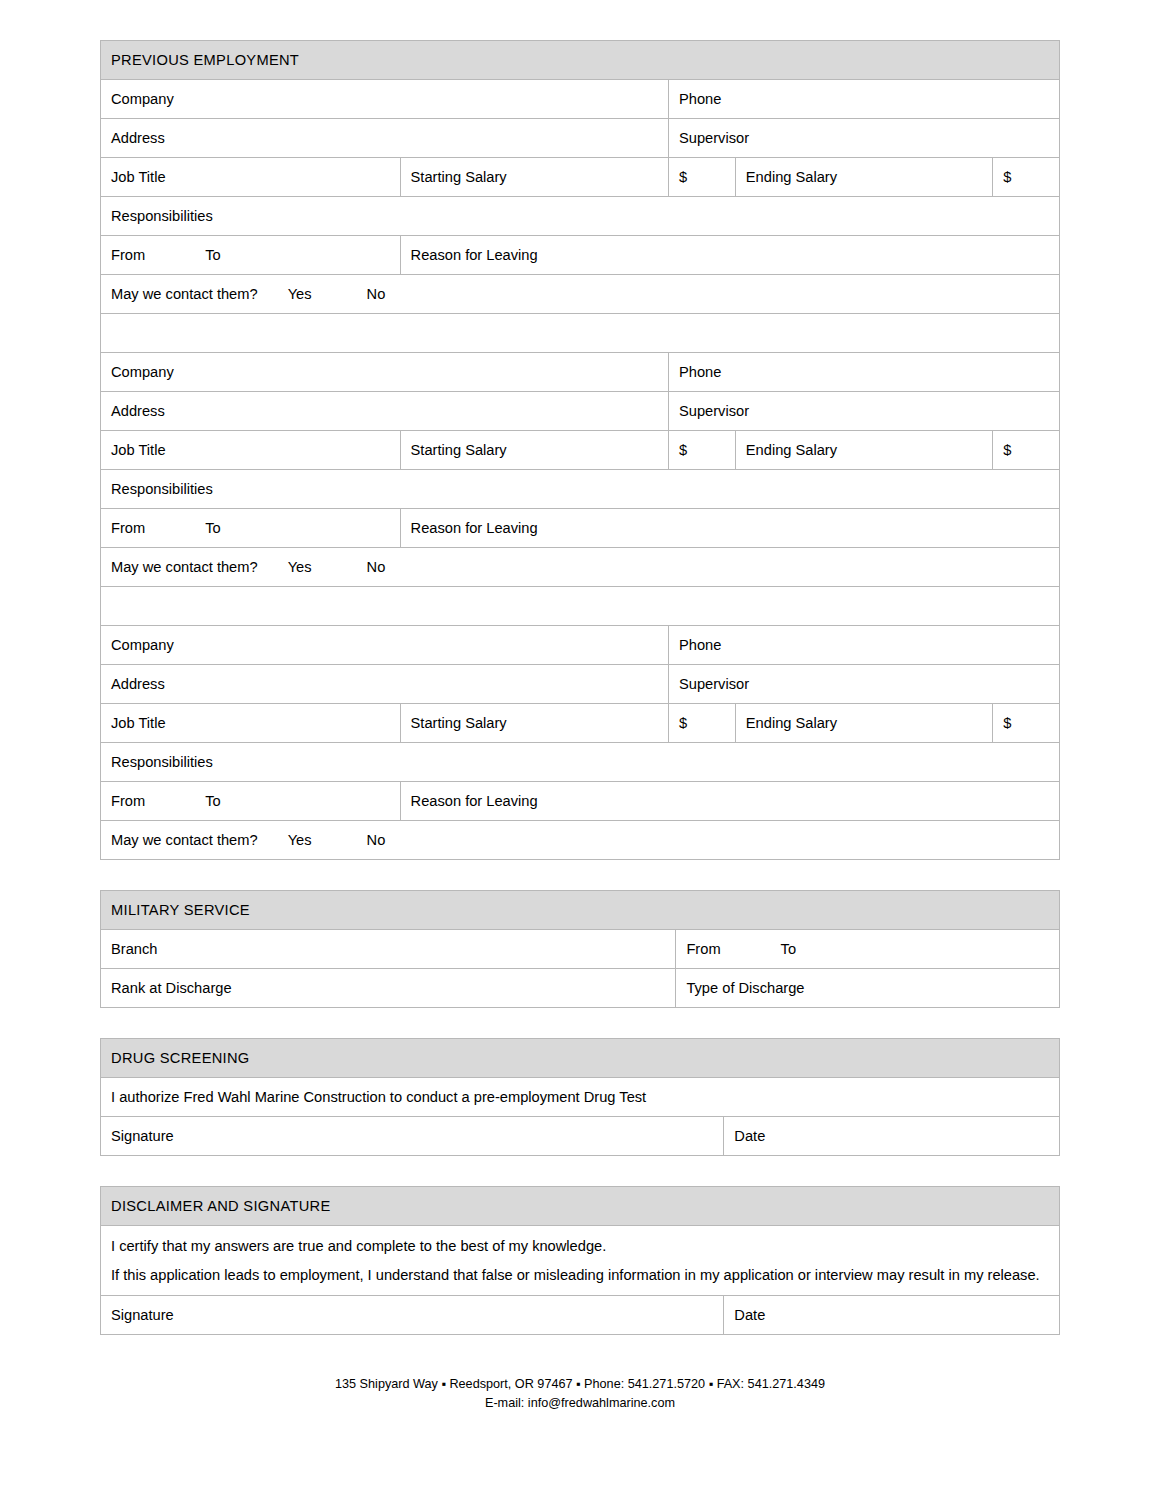| PREVIOUS EMPLOYMENT |
| Company | Phone |
| Address | Supervisor |
| Job Title | Starting Salary | $ | Ending Salary | $ |
| Responsibilities |
| From To | Reason for Leaving |
| May we contact them? Yes No |
| Company | Phone |
| Address | Supervisor |
| Job Title | Starting Salary | $ | Ending Salary | $ |
| Responsibilities |
| From To | Reason for Leaving |
| May we contact them? Yes No |
| Company | Phone |
| Address | Supervisor |
| Job Title | Starting Salary | $ | Ending Salary | $ |
| Responsibilities |
| From To | Reason for Leaving |
| May we contact them? Yes No |
| MILITARY SERVICE |
| Branch | From To |
| Rank at Discharge | Type of Discharge |
| DRUG SCREENING |
| I authorize Fred Wahl Marine Construction to conduct a pre-employment Drug Test |
| Signature | Date |
| DISCLAIMER AND SIGNATURE |
| I certify that my answers are true and complete to the best of my knowledge. If this application leads to employment, I understand that false or misleading information in my application or interview may result in my release. |
| Signature | Date |
135 Shipyard Way ▪ Reedsport, OR 97467 ▪ Phone: 541.271.5720 ▪ FAX: 541.271.4349
E-mail: info@fredwahlmarine.com